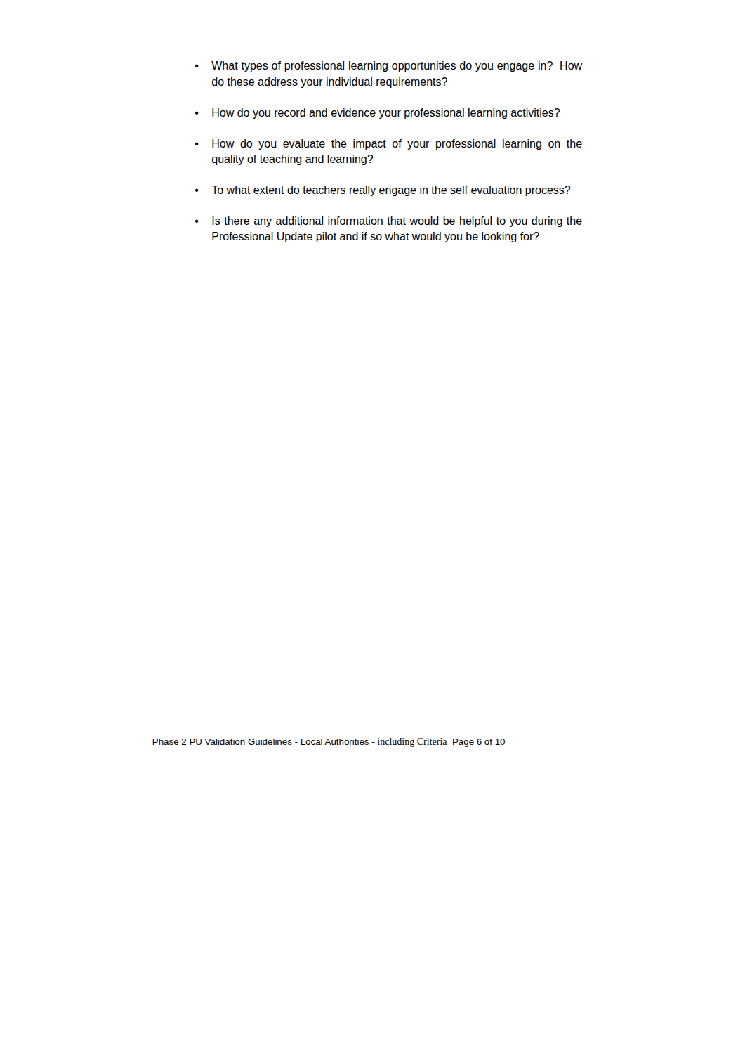What types of professional learning opportunities do you engage in? How do these address your individual requirements?
How do you record and evidence your professional learning activities?
How do you evaluate the impact of your professional learning on the quality of teaching and learning?
To what extent do teachers really engage in the self evaluation process?
Is there any additional information that would be helpful to you during the Professional Update pilot and if so what would you be looking for?
Phase 2 PU Validation Guidelines - Local Authorities - including Criteria Page 6 of 10